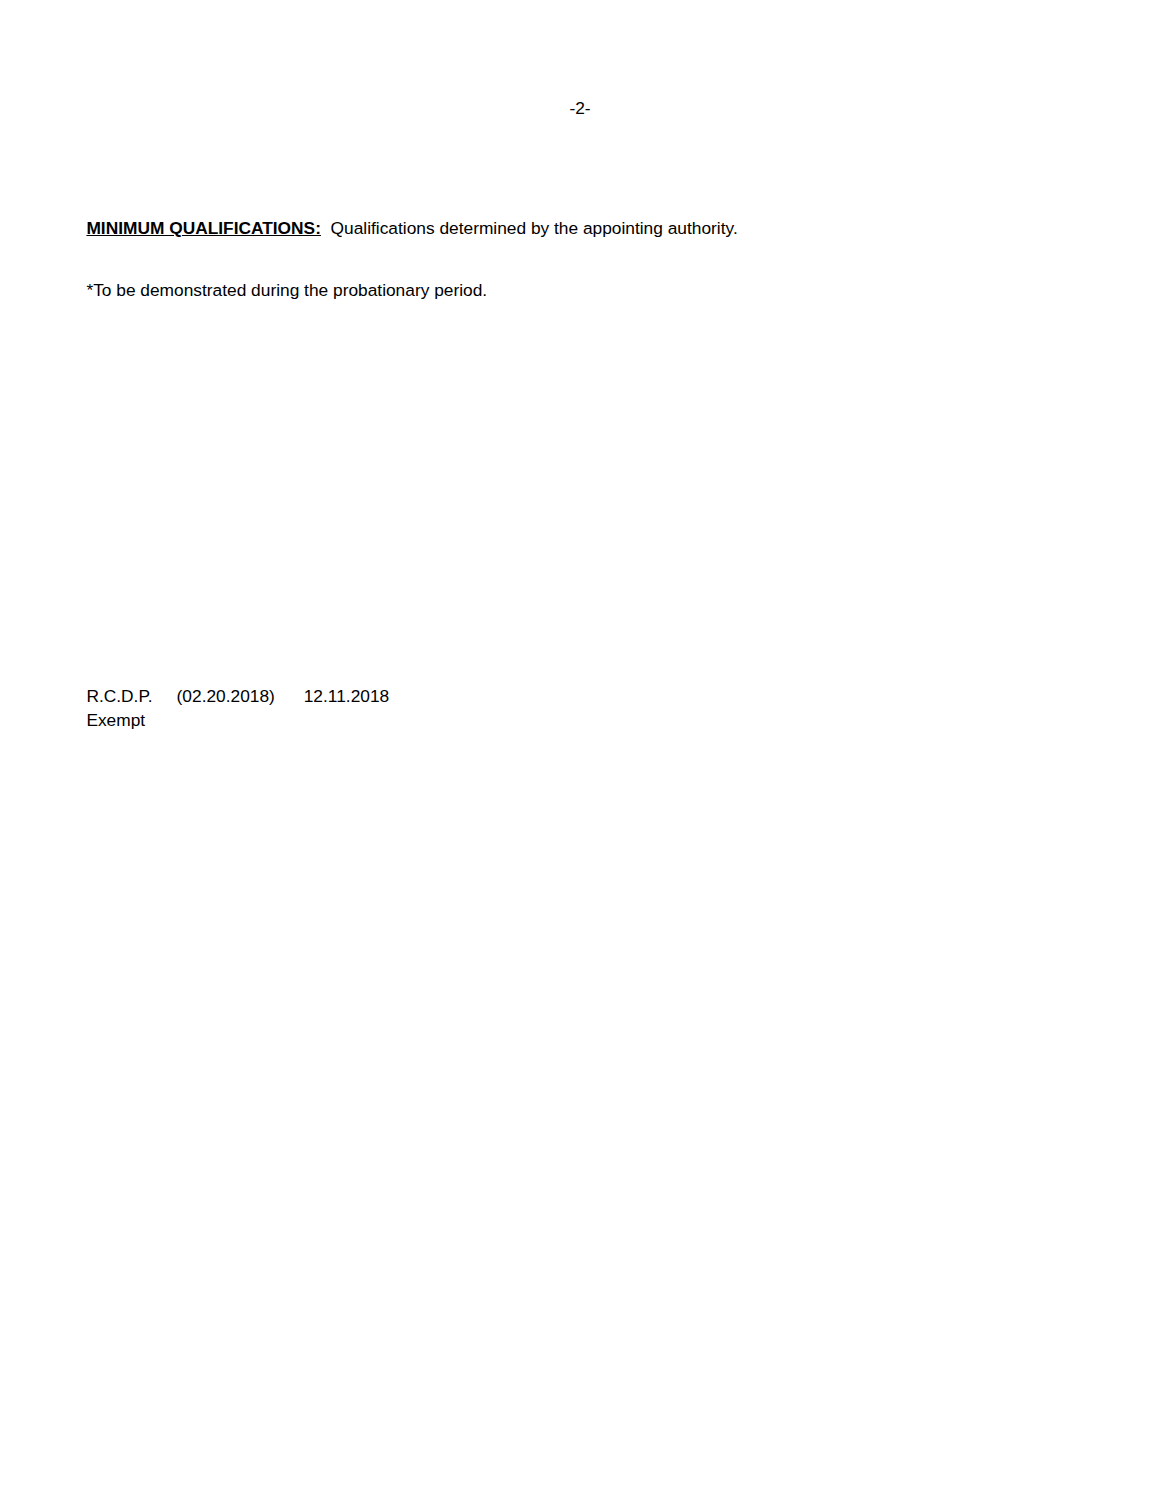-2-
MINIMUM QUALIFICATIONS: Qualifications determined by the appointing authority.
*To be demonstrated during the probationary period.
R.C.D.P. (02.20.2018) 12.11.2018 Exempt